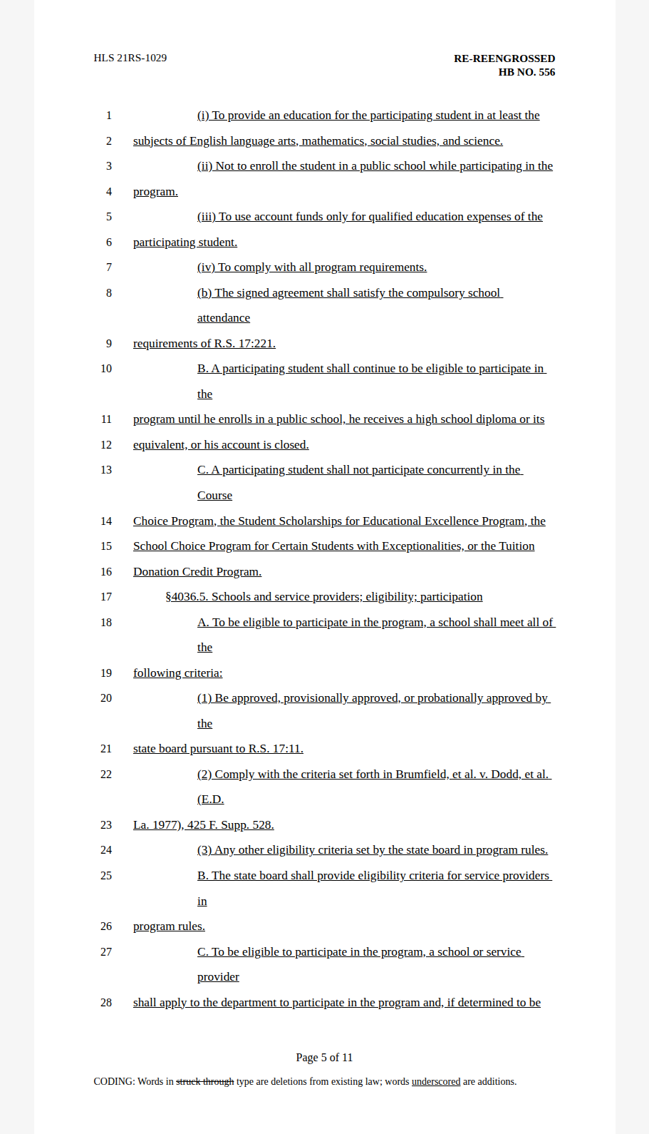HLS 21RS-1029
RE-REENGROSSED
HB NO. 556
(i) To provide an education for the participating student in at least the
subjects of English language arts, mathematics, social studies, and science.
(ii) Not to enroll the student in a public school while participating in the
program.
(iii) To use account funds only for qualified education expenses of the
participating student.
(iv) To comply with all program requirements.
(b) The signed agreement shall satisfy the compulsory school attendance
requirements of R.S. 17:221.
B. A participating student shall continue to be eligible to participate in the
program until he enrolls in a public school, he receives a high school diploma or its
equivalent, or his account is closed.
C. A participating student shall not participate concurrently in the Course
Choice Program, the Student Scholarships for Educational Excellence Program, the
School Choice Program for Certain Students with Exceptionalities, or the Tuition
Donation Credit Program.
§4036.5. Schools and service providers; eligibility; participation
A. To be eligible to participate in the program, a school shall meet all of the
following criteria:
(1) Be approved, provisionally approved, or probationally approved by the
state board pursuant to R.S. 17:11.
(2) Comply with the criteria set forth in Brumfield, et al. v. Dodd, et al. (E.D.
La. 1977), 425 F. Supp. 528.
(3) Any other eligibility criteria set by the state board in program rules.
B. The state board shall provide eligibility criteria for service providers in
program rules.
C. To be eligible to participate in the program, a school or service provider
shall apply to the department to participate in the program and, if determined to be
Page 5 of 11
CODING: Words in struck through type are deletions from existing law; words underscored are additions.